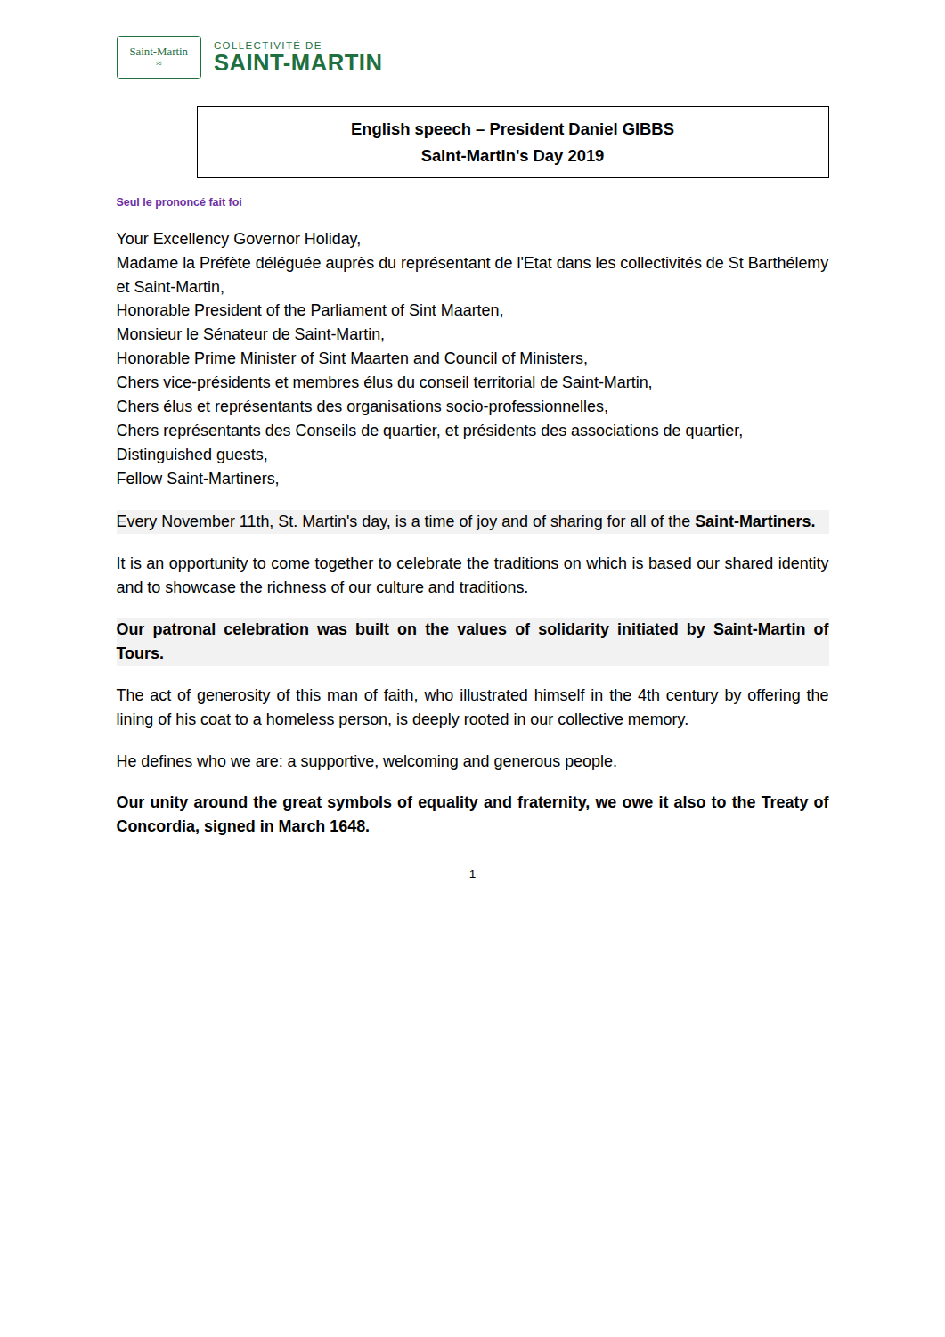Saint-Martin≈
Collectivité de
SAINT-MARTIN
English speech – President Daniel GIBBS
Saint-Martin's Day 2019
Seul le prononcé fait foi
Your Excellency Governor Holiday,
Madame la Préfète déléguée auprès du représentant de l'Etat dans les collectivités de St Barthélemy et Saint-Martin,
Honorable President of the Parliament of Sint Maarten,
Monsieur le Sénateur de Saint-Martin,
Honorable Prime Minister of Sint Maarten and Council of Ministers,
Chers vice-présidents et membres élus du conseil territorial de Saint-Martin,
Chers élus et représentants des organisations socio-professionnelles,
Chers représentants des Conseils de quartier, et présidents des associations de quartier,
Distinguished guests,
Fellow Saint-Martiners,
Every November 11th, St. Martin's day, is a time of joy and of sharing for all of the Saint-Martiners.
It is an opportunity to come together to celebrate the traditions on which is based our shared identity and to showcase the richness of our culture and traditions.
Our patronal celebration was built on the values of solidarity initiated by Saint-Martin of Tours.
The act of generosity of this man of faith, who illustrated himself in the 4th century by offering the lining of his coat to a homeless person, is deeply rooted in our collective memory.
He defines who we are: a supportive, welcoming and generous people.
Our unity around the great symbols of equality and fraternity, we owe it also to the Treaty of Concordia, signed in March 1648.
1